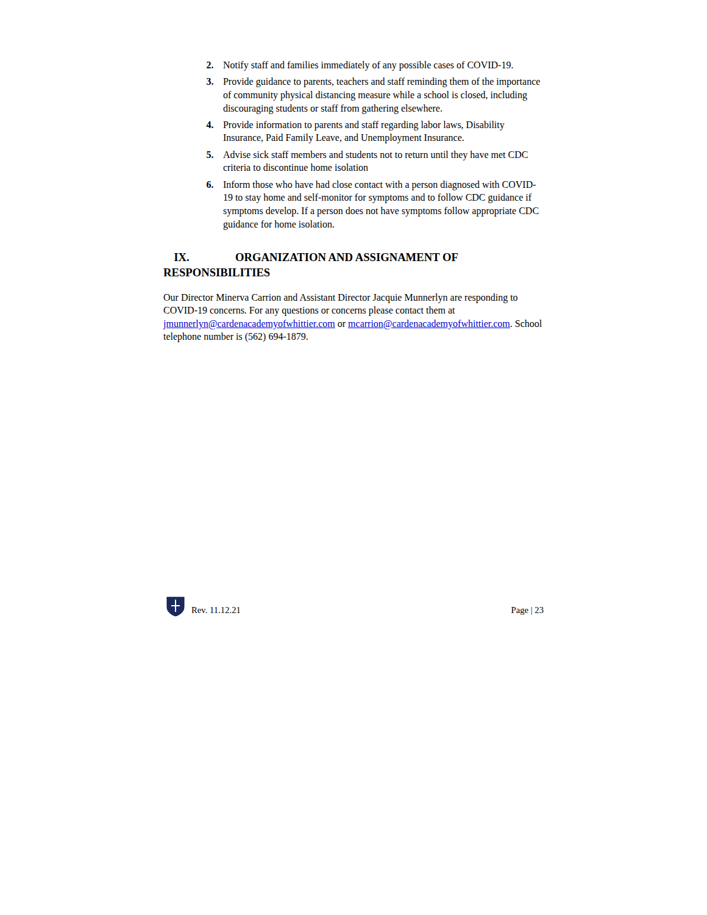Notify staff and families immediately of any possible cases of COVID-19.
Provide guidance to parents, teachers and staff reminding them of the importance of community physical distancing measure while a school is closed, including discouraging students or staff from gathering elsewhere.
Provide information to parents and staff regarding labor laws, Disability Insurance, Paid Family Leave, and Unemployment Insurance.
Advise sick staff members and students not to return until they have met CDC criteria to discontinue home isolation
Inform those who have had close contact with a person diagnosed with COVID-19 to stay home and self-monitor for symptoms and to follow CDC guidance if symptoms develop. If a person does not have symptoms follow appropriate CDC guidance for home isolation.
IX. ORGANIZATION AND ASSIGNAMENT OF RESPONSIBILITIES
Our Director Minerva Carrion and Assistant Director Jacquie Munnerlyn are responding to COVID-19 concerns. For any questions or concerns please contact them at jmunnerlyn@cardenacademyofwhittier.com or mcarrion@cardenacademyofwhittier.com. School telephone number is (562) 694-1879.
CARDEN ACADEMY Rev. 11.12.21
Page | 23